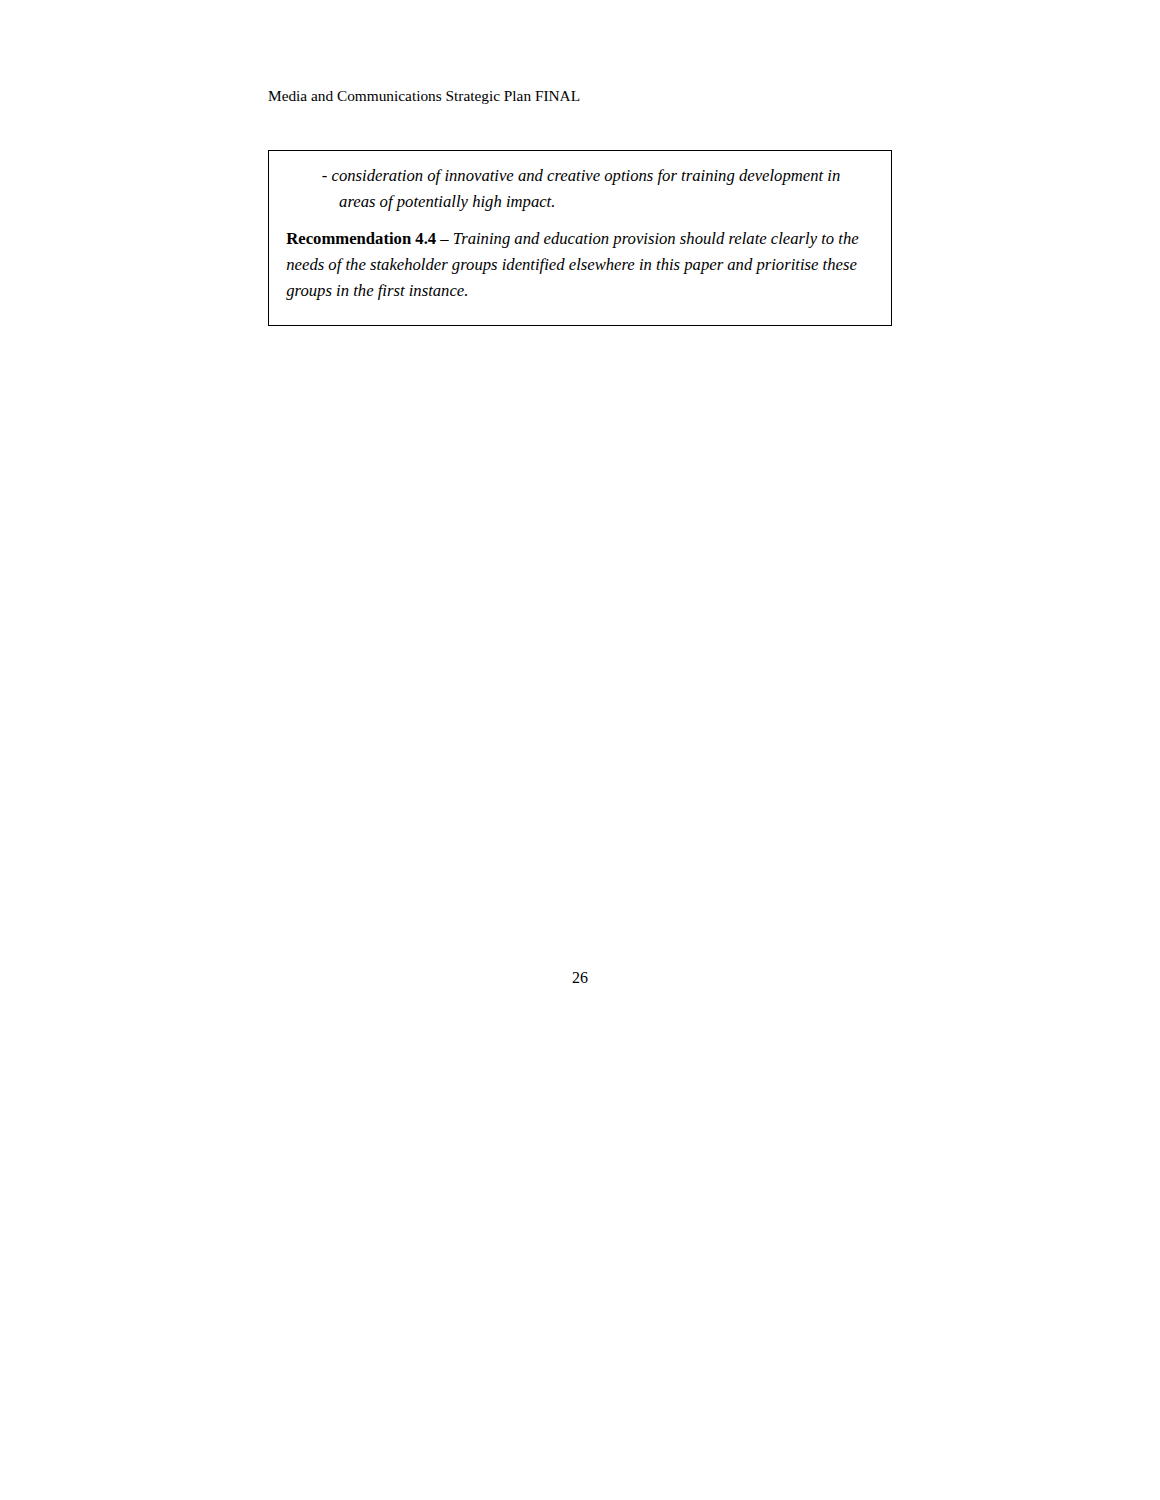Media and Communications Strategic Plan FINAL
- consideration of innovative and creative options for training development in areas of potentially high impact.
Recommendation 4.4 – Training and education provision should relate clearly to the needs of the stakeholder groups identified elsewhere in this paper and prioritise these groups in the first instance.
26